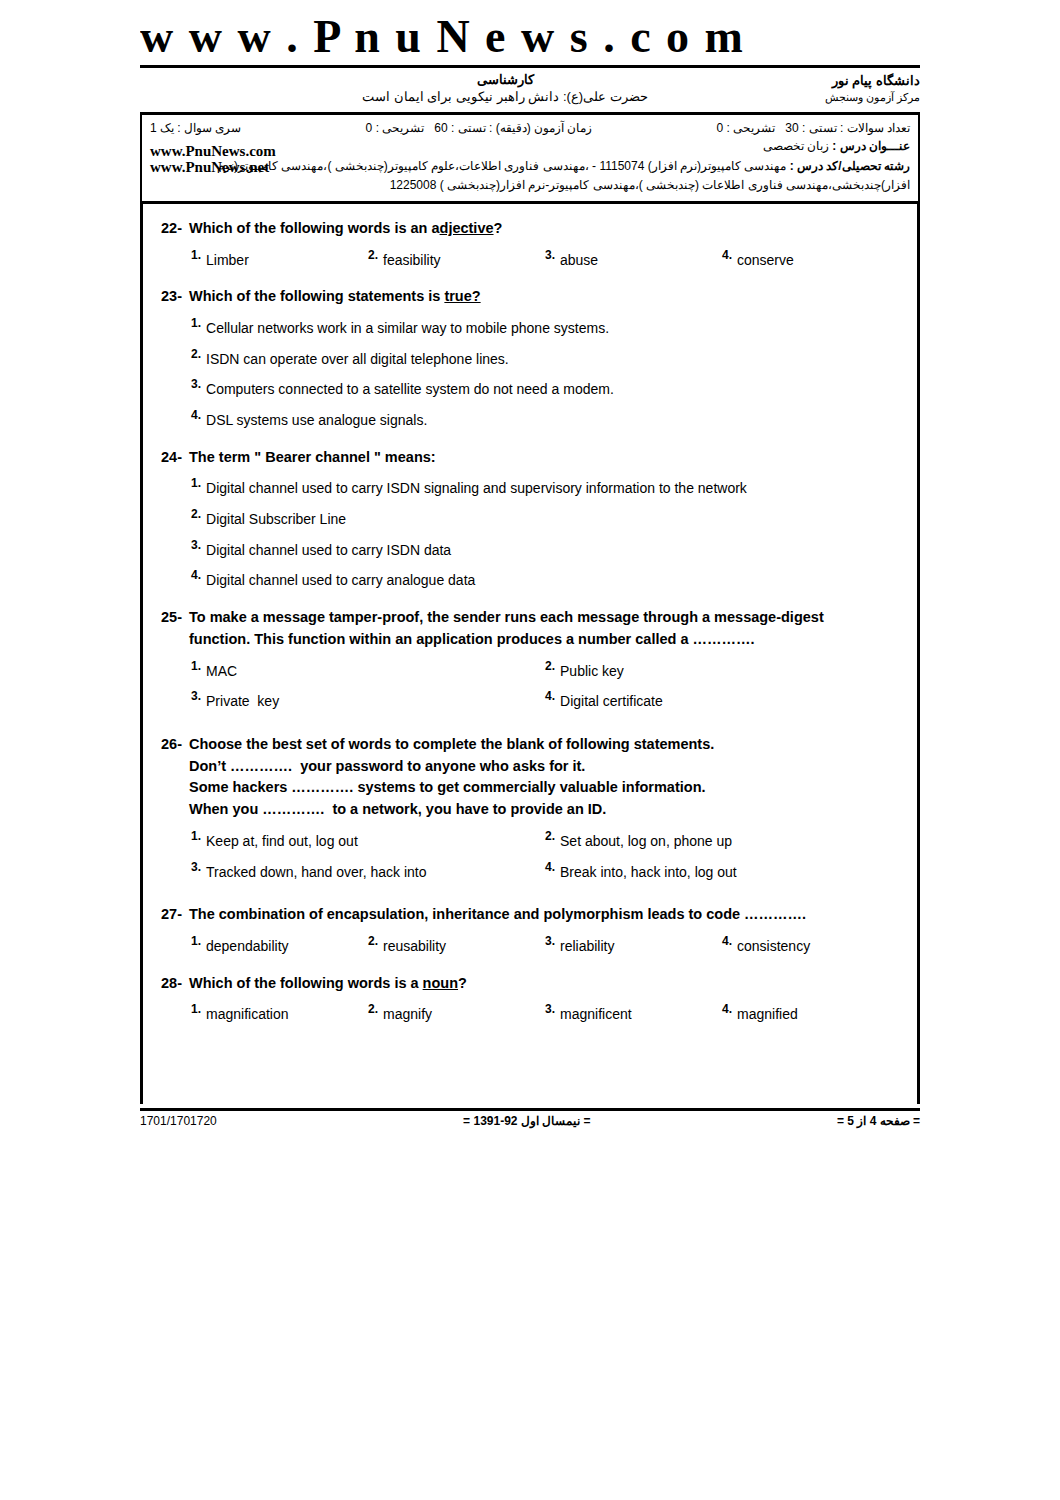w w w . P n u N e w s . c o m
کارشناسی
حضرت علی(ع): دانش راهبر نیکویی برای ایمان است
دانشگاه پیام نور
مرکز آزمون وسنجش
www.PnuNews.com
www.PnuNews.net
تعداد سوالات : تستی : 30 تشریحی : 0
زمان آزمون (دقیقه) : تستی : 60 تشریحی : 0
سری سوال : یک 1
عنـــوان درس : زبان تخصصی
رشته تحصیلی/کد درس : مهندسی کامپیوتر(نرم افزار) 1115074 - ،مهندسی فناوری اطلاعات،علوم کامپیوتر(چندبخشی )،مهندسی کامپیوتر(نرم
افزار)چندبخشی،مهندسی فناوری اطلاعات (چندبخشی )،مهندسی کامپیوتر-نرم افزار(چندبخشی ) 1225008
22-Which of the following words is an adjective?
1. Limber
2. feasibility
3. abuse
4. conserve
23-Which of the following statements is true?
1. Cellular networks work in a similar way to mobile phone systems.
2. ISDN can operate over all digital telephone lines.
3. Computers connected to a satellite system do not need a modem.
4. DSL systems use analogue signals.
24-The term " Bearer channel " means:
1. Digital channel used to carry ISDN signaling and supervisory information to the network
2. Digital Subscriber Line
3. Digital channel used to carry ISDN data
4. Digital channel used to carry analogue data
25-To make a message tamper-proof, the sender runs each message through a message-digest
function. This function within an application produces a number called a ………….
1. MAC
2. Public key
3. Private key
4. Digital certificate
26-Choose the best set of words to complete the blank of following statements.
Don’t …………. your password to anyone who asks for it.
Some hackers …………. systems to get commercially valuable information.
When you …………. to a network, you have to provide an ID.
1. Keep at, find out, log out
2. Set about, log on, phone up
3. Tracked down, hand over, hack into
4. Break into, hack into, log out
27-The combination of encapsulation, inheritance and polymorphism leads to code ………….
1. dependability
2. reusability
3. reliability
4. consistency
28-Which of the following words is a noun?
1. magnification
2. magnify
3. magnificent
4. magnified
= صفحه 4 از 5 =
= نیمسال اول 92-1391 =
1701/1701720